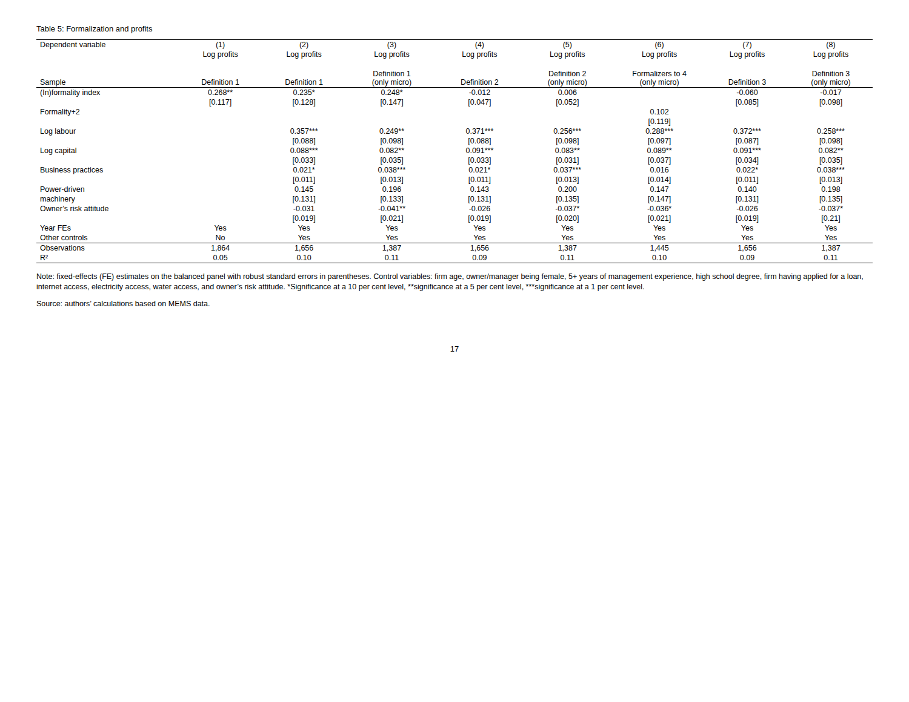Table 5: Formalization and profits
| Dependent variable | (1) | (2) | (3) | (4) | (5) | (6) | (7) | (8) |
| --- | --- | --- | --- | --- | --- | --- | --- | --- |
| | Log profits | Log profits | Log profits | Log profits | Log profits | Log profits | Log profits | Log profits |
| Sample | Definition 1 | Definition 1 | Definition 1 (only micro) | Definition 2 | Definition 2 (only micro) | Formalizers to 4 (only micro) | Definition 3 | Definition 3 (only micro) |
| (In)formality index | 0.268** | 0.235* | 0.248* | -0.012 | 0.006 | | -0.060 | -0.017 |
| | [0.117] | [0.128] | [0.147] | [0.047] | [0.052] | | [0.085] | [0.098] |
| Formality+2 | | | | | | 0.102 | | |
| | | | | | | [0.119] | | |
| Log labour | | 0.357*** | 0.249** | 0.371*** | 0.256*** | 0.288*** | 0.372*** | 0.258*** |
| | | [0.088] | [0.098] | [0.088] | [0.098] | [0.097] | [0.087] | [0.098] |
| Log capital | | 0.088*** | 0.082** | 0.091*** | 0.083** | 0.089** | 0.091*** | 0.082** |
| | | [0.033] | [0.035] | [0.033] | [0.031] | [0.037] | [0.034] | [0.035] |
| Business practices | | 0.021* | 0.038*** | 0.021* | 0.037*** | 0.016 | 0.022* | 0.038*** |
| | | [0.011] | [0.013] | [0.011] | [0.013] | [0.014] | [0.011] | [0.013] |
| Power-driven | | 0.145 | 0.196 | 0.143 | 0.200 | 0.147 | 0.140 | 0.198 |
| machinery | | [0.131] | [0.133] | [0.131] | [0.135] | [0.147] | [0.131] | [0.135] |
| Owner’s risk attitude | | -0.031 | -0.041** | -0.026 | -0.037* | -0.036* | -0.026 | -0.037* |
| | | [0.019] | [0.021] | [0.019] | [0.020] | [0.021] | [0.019] | [0.21] |
| Year FEs | Yes | Yes | Yes | Yes | Yes | Yes | Yes | Yes |
| Other controls | No | Yes | Yes | Yes | Yes | Yes | Yes | Yes |
| Observations | 1,864 | 1,656 | 1,387 | 1,656 | 1,387 | 1,445 | 1,656 | 1,387 |
| R² | 0.05 | 0.10 | 0.11 | 0.09 | 0.11 | 0.10 | 0.09 | 0.11 |
Note: fixed-effects (FE) estimates on the balanced panel with robust standard errors in parentheses. Control variables: firm age, owner/manager being female, 5+ years of management experience, high school degree, firm having applied for a loan, internet access, electricity access, water access, and owner’s risk attitude. *Significance at a 10 per cent level, **significance at a 5 per cent level, ***significance at a 1 per cent level.
Source: authors’ calculations based on MEMS data.
17